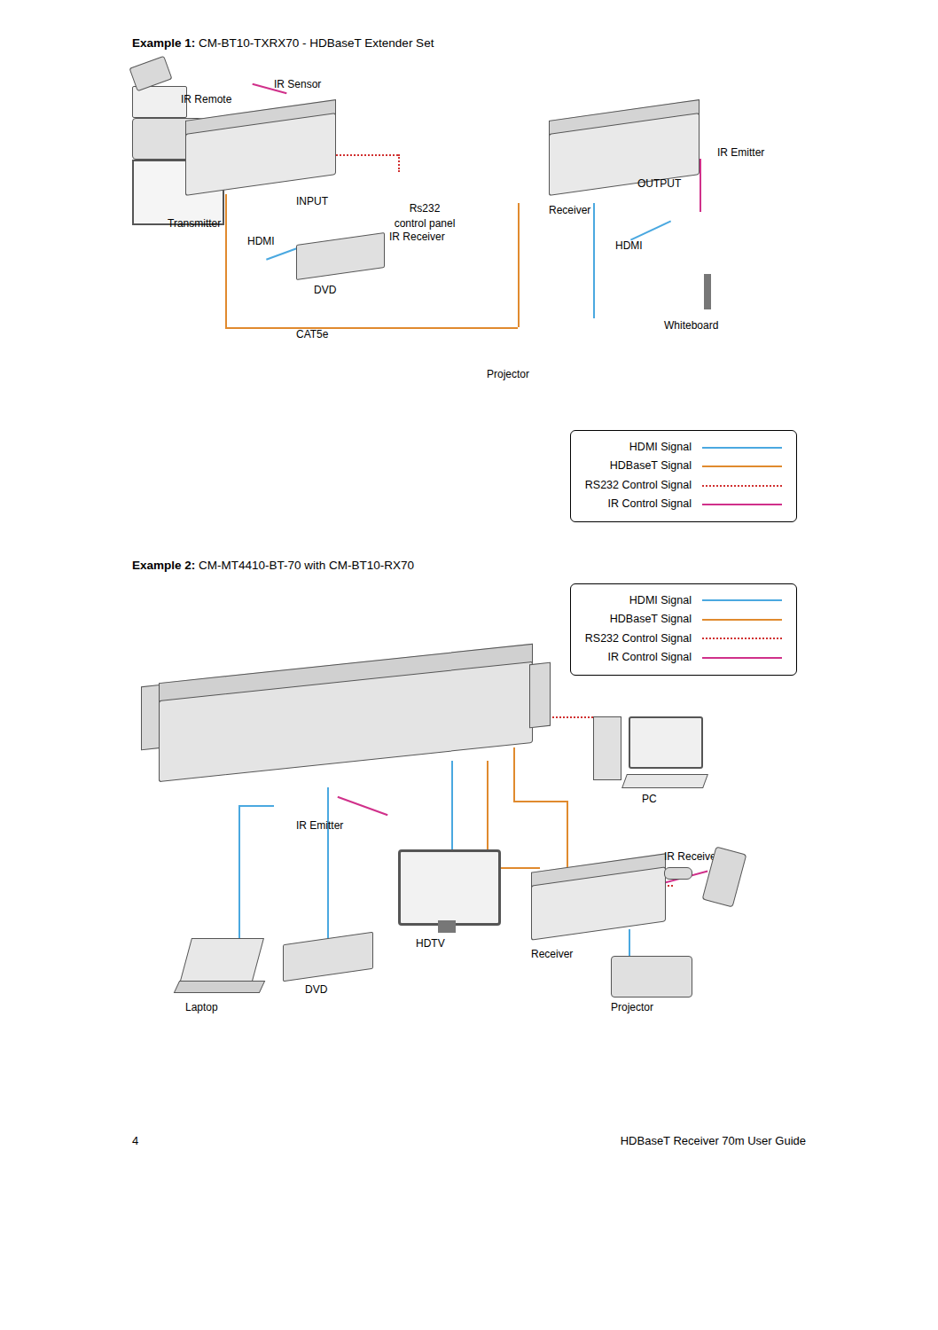Example 1: CM-BT10-TXRX70 - HDBaseT Extender Set
IR Remote
IR Sensor
Transmitter
INPUT
HDMI
Rs232
control panel
DVD
IR Receiver
CAT5e
Receiver
OUTPUT
IR Emitter
Projector
Whiteboard
HDMI
| HDMI Signal | |
| HDBaseT Signal | |
| RS232 Control Signal | |
| IR Control Signal | |
Example 2: CM-MT4410-BT-70 with CM-BT10-RX70
| HDMI Signal | |
| HDBaseT Signal | |
| RS232 Control Signal | |
| IR Control Signal | |
PC
IR Emitter
HDTV
Receiver
IR Receiver
Projector
Laptop
DVD
4
HDBaseT Receiver 70m User Guide